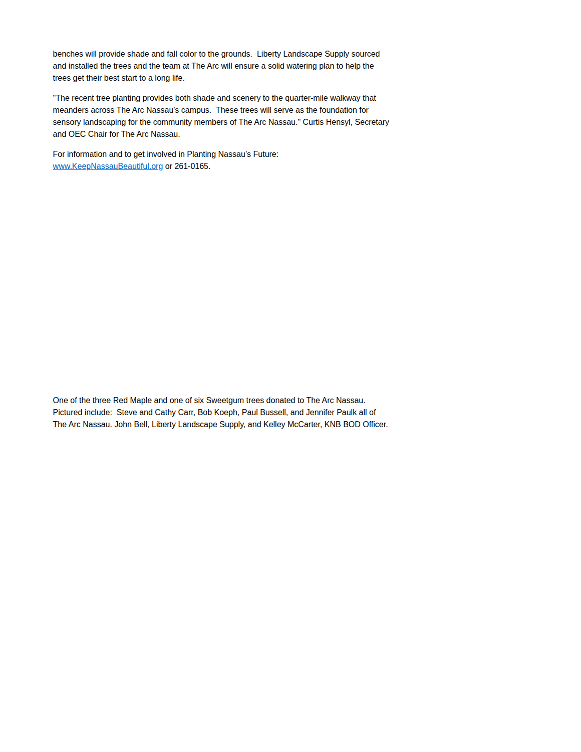benches will provide shade and fall color to the grounds. Liberty Landscape Supply sourced and installed the trees and the team at The Arc will ensure a solid watering plan to help the trees get their best start to a long life.
"The recent tree planting provides both shade and scenery to the quarter-mile walkway that meanders across The Arc Nassau's campus. These trees will serve as the foundation for sensory landscaping for the community members of The Arc Nassau." Curtis Hensyl, Secretary and OEC Chair for The Arc Nassau.
For information and to get involved in Planting Nassau’s Future: www.KeepNassauBeautiful.org or 261-0165.
One of the three Red Maple and one of six Sweetgum trees donated to The Arc Nassau. Pictured include: Steve and Cathy Carr, Bob Koeph, Paul Bussell, and Jennifer Paulk all of The Arc Nassau. John Bell, Liberty Landscape Supply, and Kelley McCarter, KNB BOD Officer.